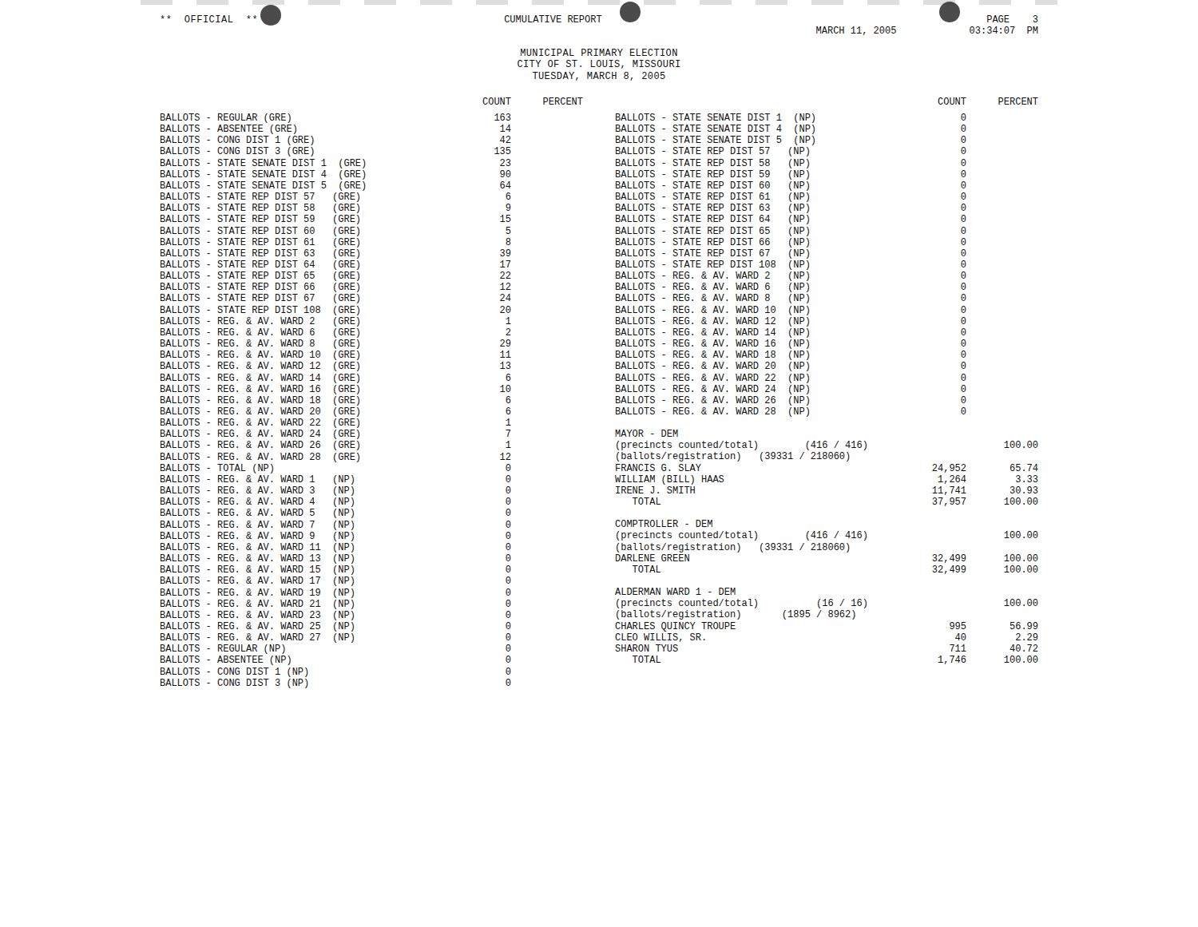** OFFICIAL **
CUMULATIVE REPORT
MARCH 11, 2005 PAGE 3 03:34:07 PM
MUNICIPAL PRIMARY ELECTION CITY OF ST. LOUIS, MISSOURI TUESDAY, MARCH 8, 2005
COUNT PERCENT
| BALLOTS - REGULAR (GRE) | 163 | |
| BALLOTS - ABSENTEE (GRE) | 14 | |
| BALLOTS - CONG DIST 1 (GRE) | 42 | |
| BALLOTS - CONG DIST 3 (GRE) | 135 | |
| BALLOTS - STATE SENATE DIST 1 (GRE) | 23 | |
| BALLOTS - STATE SENATE DIST 4 (GRE) | 90 | |
| BALLOTS - STATE SENATE DIST 5 (GRE) | 64 | |
| BALLOTS - STATE REP DIST 57 (GRE) | 6 | |
| BALLOTS - STATE REP DIST 58 (GRE) | 9 | |
| BALLOTS - STATE REP DIST 59 (GRE) | 15 | |
| BALLOTS - STATE REP DIST 60 (GRE) | 5 | |
| BALLOTS - STATE REP DIST 61 (GRE) | 8 | |
| BALLOTS - STATE REP DIST 63 (GRE) | 39 | |
| BALLOTS - STATE REP DIST 64 (GRE) | 17 | |
| BALLOTS - STATE REP DIST 65 (GRE) | 22 | |
| BALLOTS - STATE REP DIST 66 (GRE) | 12 | |
| BALLOTS - STATE REP DIST 67 (GRE) | 24 | |
| BALLOTS - STATE REP DIST 108 (GRE) | 20 | |
| BALLOTS - REG. & AV. WARD 2 (GRE) | 1 | |
| BALLOTS - REG. & AV. WARD 6 (GRE) | 2 | |
| BALLOTS - REG. & AV. WARD 8 (GRE) | 29 | |
| BALLOTS - REG. & AV. WARD 10 (GRE) | 11 | |
| BALLOTS - REG. & AV. WARD 12 (GRE) | 13 | |
| BALLOTS - REG. & AV. WARD 14 (GRE) | 6 | |
| BALLOTS - REG. & AV. WARD 16 (GRE) | 10 | |
| BALLOTS - REG. & AV. WARD 18 (GRE) | 6 | |
| BALLOTS - REG. & AV. WARD 20 (GRE) | 6 | |
| BALLOTS - REG. & AV. WARD 22 (GRE) | 1 | |
| BALLOTS - REG. & AV. WARD 24 (GRE) | 7 | |
| BALLOTS - REG. & AV. WARD 26 (GRE) | 1 | |
| BALLOTS - REG. & AV. WARD 28 (GRE) | 12 | |
| BALLOTS - TOTAL (NP) | 0 | |
| BALLOTS - REG. & AV. WARD 1 (NP) | 0 | |
| BALLOTS - REG. & AV. WARD 3 (NP) | 0 | |
| BALLOTS - REG. & AV. WARD 4 (NP) | 0 | |
| BALLOTS - REG. & AV. WARD 5 (NP) | 0 | |
| BALLOTS - REG. & AV. WARD 7 (NP) | 0 | |
| BALLOTS - REG. & AV. WARD 9 (NP) | 0 | |
| BALLOTS - REG. & AV. WARD 11 (NP) | 0 | |
| BALLOTS - REG. & AV. WARD 13 (NP) | 0 | |
| BALLOTS - REG. & AV. WARD 15 (NP) | 0 | |
| BALLOTS - REG. & AV. WARD 17 (NP) | 0 | |
| BALLOTS - REG. & AV. WARD 19 (NP) | 0 | |
| BALLOTS - REG. & AV. WARD 21 (NP) | 0 | |
| BALLOTS - REG. & AV. WARD 23 (NP) | 0 | |
| BALLOTS - REG. & AV. WARD 25 (NP) | 0 | |
| BALLOTS - REG. & AV. WARD 27 (NP) | 0 | |
| BALLOTS - REGULAR (NP) | 0 | |
| BALLOTS - ABSENTEE (NP) | 0 | |
| BALLOTS - CONG DIST 1 (NP) | 0 | |
| BALLOTS - CONG DIST 3 (NP) | 0 | |
COUNT PERCENT
| BALLOTS - STATE SENATE DIST 1 (NP) | 0 | |
| BALLOTS - STATE SENATE DIST 4 (NP) | 0 | |
| BALLOTS - STATE SENATE DIST 5 (NP) | 0 | |
| BALLOTS - STATE REP DIST 57 (NP) | 0 | |
| BALLOTS - STATE REP DIST 58 (NP) | 0 | |
| BALLOTS - STATE REP DIST 59 (NP) | 0 | |
| BALLOTS - STATE REP DIST 60 (NP) | 0 | |
| BALLOTS - STATE REP DIST 61 (NP) | 0 | |
| BALLOTS - STATE REP DIST 63 (NP) | 0 | |
| BALLOTS - STATE REP DIST 64 (NP) | 0 | |
| BALLOTS - STATE REP DIST 65 (NP) | 0 | |
| BALLOTS - STATE REP DIST 66 (NP) | 0 | |
| BALLOTS - STATE REP DIST 67 (NP) | 0 | |
| BALLOTS - STATE REP DIST 108 (NP) | 0 | |
| BALLOTS - REG. & AV. WARD 2 (NP) | 0 | |
| BALLOTS - REG. & AV. WARD 6 (NP) | 0 | |
| BALLOTS - REG. & AV. WARD 8 (NP) | 0 | |
| BALLOTS - REG. & AV. WARD 10 (NP) | 0 | |
| BALLOTS - REG. & AV. WARD 12 (NP) | 0 | |
| BALLOTS - REG. & AV. WARD 14 (NP) | 0 | |
| BALLOTS - REG. & AV. WARD 16 (NP) | 0 | |
| BALLOTS - REG. & AV. WARD 18 (NP) | 0 | |
| BALLOTS - REG. & AV. WARD 20 (NP) | 0 | |
| BALLOTS - REG. & AV. WARD 22 (NP) | 0 | |
| BALLOTS - REG. & AV. WARD 24 (NP) | 0 | |
| BALLOTS - REG. & AV. WARD 26 (NP) | 0 | |
| BALLOTS - REG. & AV. WARD 28 (NP) | 0 | |
MAYOR - DEM
| (precincts counted/total) (416 / 416) | | 100.00 |
| (ballots/registration) (39331 / 218060) | | |
| FRANCIS G. SLAY | 24,952 | 65.74 |
| WILLIAM (BILL) HAAS | 1,264 | 3.33 |
| IRENE J. SMITH | 11,741 | 30.93 |
| TOTAL | 37,957 | 100.00 |
COMPTROLLER - DEM
| (precincts counted/total) (416 / 416) | | 100.00 |
| (ballots/registration) (39331 / 218060) | | |
| DARLENE GREEN | 32,499 | 100.00 |
| TOTAL | 32,499 | 100.00 |
ALDERMAN WARD 1 - DEM
| (precincts counted/total) (16 / 16) | | 100.00 |
| (ballots/registration) (1895 / 8962) | | |
| CHARLES QUINCY TROUPE | 995 | 56.99 |
| CLEO WILLIS, SR. | 40 | 2.29 |
| SHARON TYUS | 711 | 40.72 |
| TOTAL | 1,746 | 100.00 |